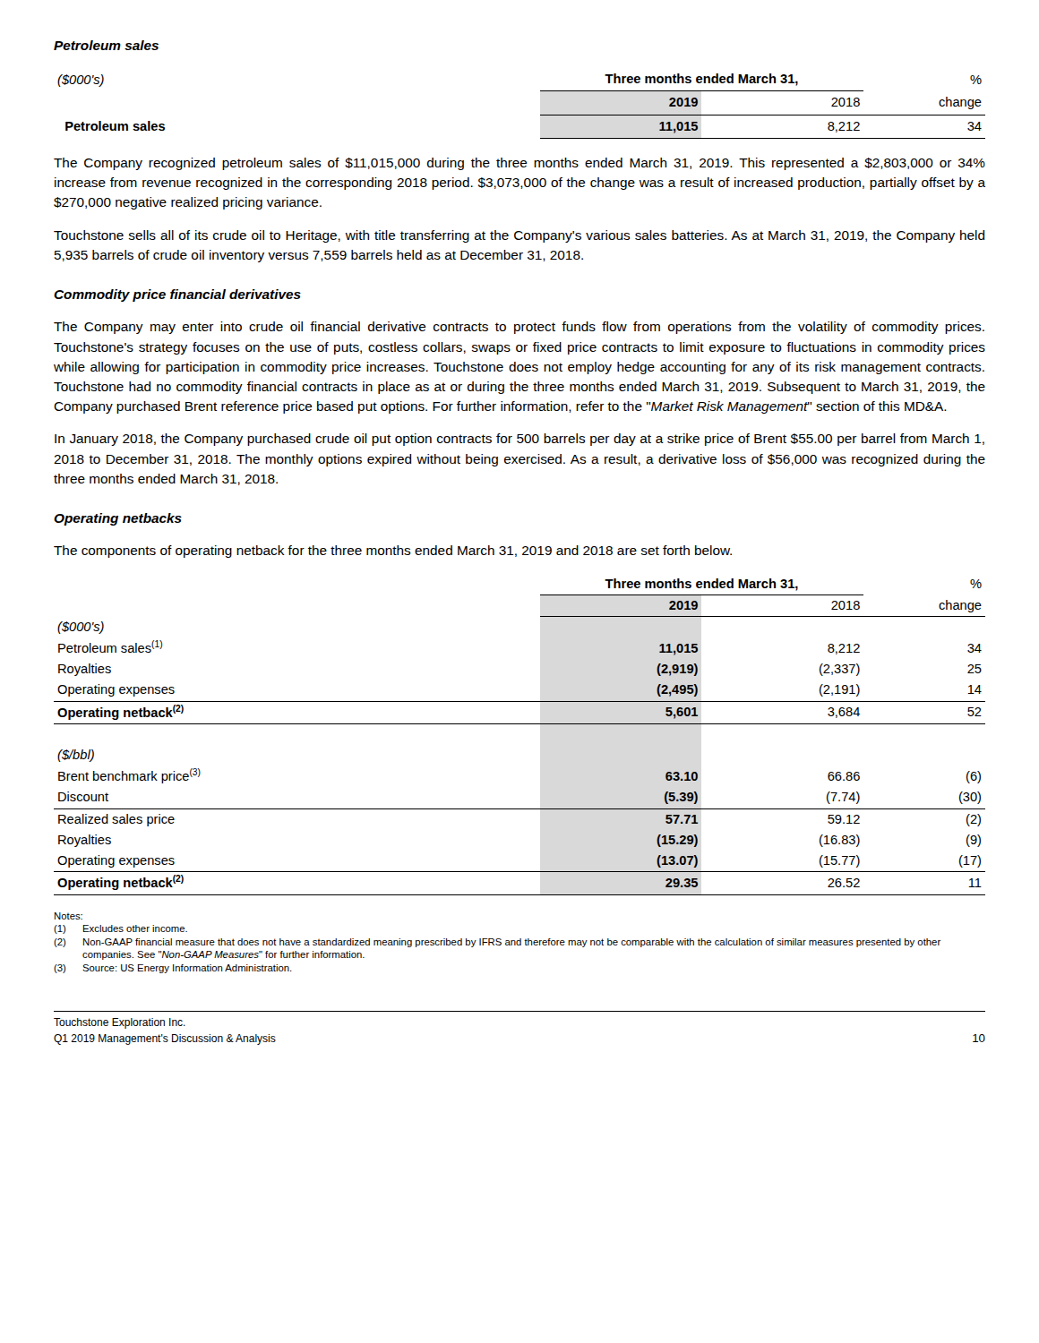Petroleum sales
| ($000's) | Three months ended March 31, | % |
| | 2019 | 2018 | change |
| Petroleum sales | 11,015 | 8,212 | 34 |
The Company recognized petroleum sales of $11,015,000 during the three months ended March 31, 2019. This represented a $2,803,000 or 34% increase from revenue recognized in the corresponding 2018 period. $3,073,000 of the change was a result of increased production, partially offset by a $270,000 negative realized pricing variance.
Touchstone sells all of its crude oil to Heritage, with title transferring at the Company's various sales batteries. As at March 31, 2019, the Company held 5,935 barrels of crude oil inventory versus 7,559 barrels held as at December 31, 2018.
Commodity price financial derivatives
The Company may enter into crude oil financial derivative contracts to protect funds flow from operations from the volatility of commodity prices. Touchstone's strategy focuses on the use of puts, costless collars, swaps or fixed price contracts to limit exposure to fluctuations in commodity prices while allowing for participation in commodity price increases. Touchstone does not employ hedge accounting for any of its risk management contracts. Touchstone had no commodity financial contracts in place as at or during the three months ended March 31, 2019. Subsequent to March 31, 2019, the Company purchased Brent reference price based put options. For further information, refer to the "Market Risk Management" section of this MD&A.
In January 2018, the Company purchased crude oil put option contracts for 500 barrels per day at a strike price of Brent $55.00 per barrel from March 1, 2018 to December 31, 2018. The monthly options expired without being exercised. As a result, a derivative loss of $56,000 was recognized during the three months ended March 31, 2018.
Operating netbacks
The components of operating netback for the three months ended March 31, 2019 and 2018 are set forth below.
| | Three months ended March 31, | % |
| | 2019 | 2018 | change |
| ($000's) | | | |
| Petroleum sales (1) | 11,015 | 8,212 | 34 |
| Royalties | (2,919) | (2,337) | 25 |
| Operating expenses | (2,495) | (2,191) | 14 |
| Operating netback (2) | 5,601 | 3,684 | 52 |
| ($/bbl) | | | |
| Brent benchmark price (3) | 63.10 | 66.86 | (6) |
| Discount | (5.39) | (7.74) | (30) |
| Realized sales price | 57.71 | 59.12 | (2) |
| Royalties | (15.29) | (16.83) | (9) |
| Operating expenses | (13.07) | (15.77) | (17) |
| Operating netback (2) | 29.35 | 26.52 | 11 |
Notes:
| (1) | Excludes other income. |
| (2) | Non-GAAP financial measure that does not have a standardized meaning prescribed by IFRS and therefore may not be comparable with the calculation of similar measures presented by other companies. See " Non-GAAP Measures " for further information. |
| (3) | Source: US Energy Information Administration. |
Touchstone Exploration Inc.
Q1 2019 Management's Discussion & Analysis
10